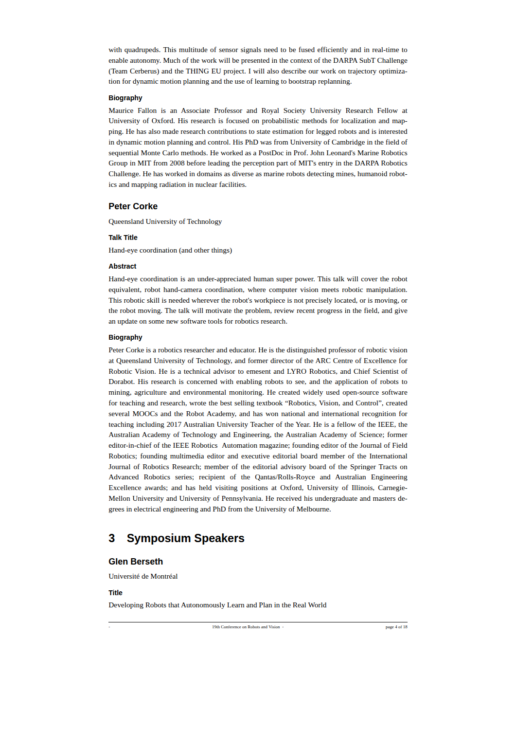with quadrupeds. This multitude of sensor signals need to be fused efficiently and in real-time to enable autonomy. Much of the work will be presented in the context of the DARPA SubT Challenge (Team Cerberus) and the THING EU project. I will also describe our work on trajectory optimization for dynamic motion planning and the use of learning to bootstrap replanning.
Biography
Maurice Fallon is an Associate Professor and Royal Society University Research Fellow at University of Oxford. His research is focused on probabilistic methods for localization and mapping. He has also made research contributions to state estimation for legged robots and is interested in dynamic motion planning and control. His PhD was from University of Cambridge in the field of sequential Monte Carlo methods. He worked as a PostDoc in Prof. John Leonard's Marine Robotics Group in MIT from 2008 before leading the perception part of MIT's entry in the DARPA Robotics Challenge. He has worked in domains as diverse as marine robots detecting mines, humanoid robotics and mapping radiation in nuclear facilities.
Peter Corke
Queensland University of Technology
Talk Title
Hand-eye coordination (and other things)
Abstract
Hand-eye coordination is an under-appreciated human super power. This talk will cover the robot equivalent, robot hand-camera coordination, where computer vision meets robotic manipulation. This robotic skill is needed wherever the robot's workpiece is not precisely located, or is moving, or the robot moving. The talk will motivate the problem, review recent progress in the field, and give an update on some new software tools for robotics research.
Biography
Peter Corke is a robotics researcher and educator. He is the distinguished professor of robotic vision at Queensland University of Technology, and former director of the ARC Centre of Excellence for Robotic Vision. He is a technical advisor to emesent and LYRO Robotics, and Chief Scientist of Dorabot. His research is concerned with enabling robots to see, and the application of robots to mining, agriculture and environmental monitoring. He created widely used open-source software for teaching and research, wrote the best selling textbook “Robotics, Vision, and Control”, created several MOOCs and the Robot Academy, and has won national and international recognition for teaching including 2017 Australian University Teacher of the Year. He is a fellow of the IEEE, the Australian Academy of Technology and Engineering, the Australian Academy of Science; former editor-in-chief of the IEEE Robotics Automation magazine; founding editor of the Journal of Field Robotics; founding multimedia editor and executive editorial board member of the International Journal of Robotics Research; member of the editorial advisory board of the Springer Tracts on Advanced Robotics series; recipient of the Qantas/Rolls-Royce and Australian Engineering Excellence awards; and has held visiting positions at Oxford, University of Illinois, Carnegie-Mellon University and University of Pennsylvania. He received his undergraduate and masters degrees in electrical engineering and PhD from the University of Melbourne.
3 Symposium Speakers
Glen Berseth
Université de Montréal
Title
Developing Robots that Autonomously Learn and Plan in the Real World
-
19th Conference on Robots and Vision -
page 4 of 18